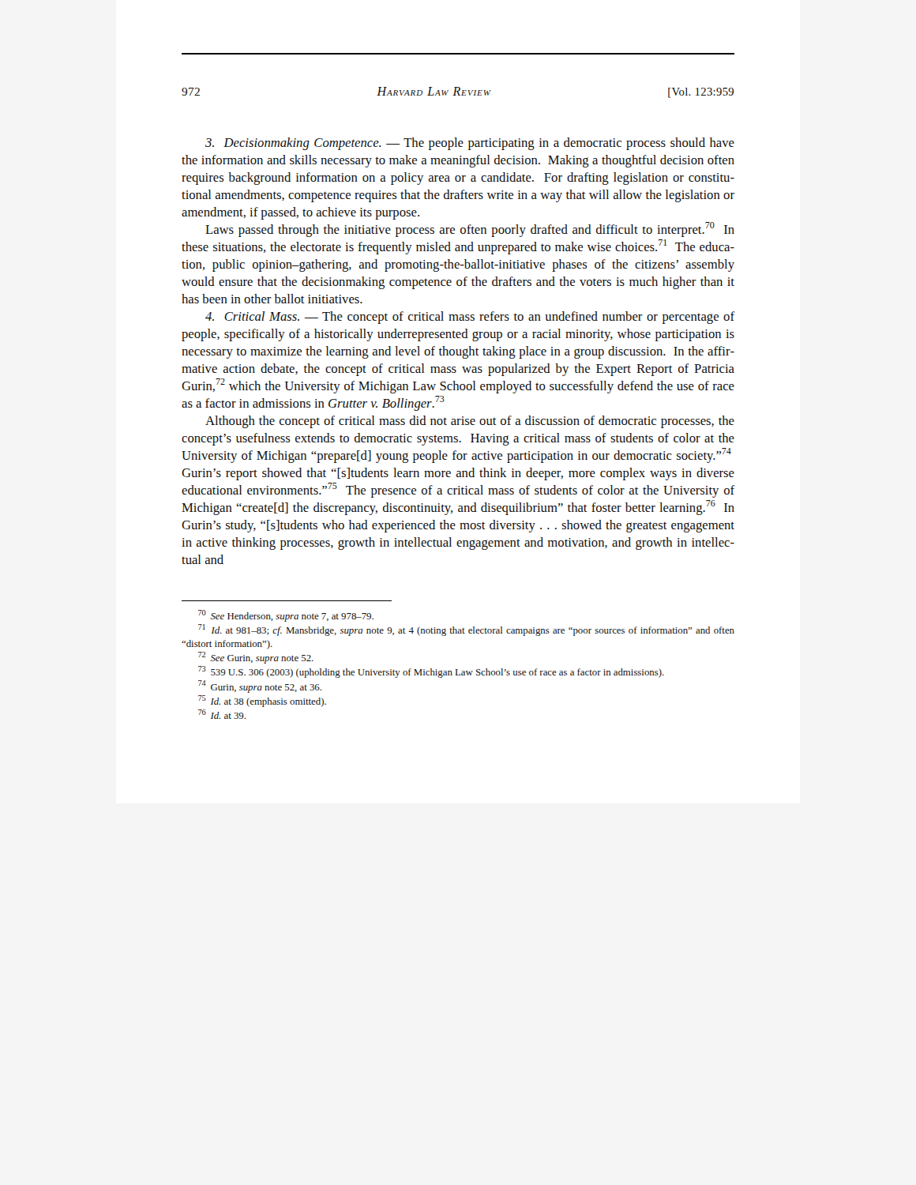972 Harvard Law Review [Vol. 123:959
3. Decisionmaking Competence. — The people participating in a democratic process should have the information and skills necessary to make a meaningful decision. Making a thoughtful decision often requires background information on a policy area or a candidate. For drafting legislation or constitutional amendments, competence requires that the drafters write in a way that will allow the legislation or amendment, if passed, to achieve its purpose.
Laws passed through the initiative process are often poorly drafted and difficult to interpret.70 In these situations, the electorate is frequently misled and unprepared to make wise choices.71 The education, public opinion–gathering, and promoting-the-ballot-initiative phases of the citizens’ assembly would ensure that the decisionmaking competence of the drafters and the voters is much higher than it has been in other ballot initiatives.
4. Critical Mass. — The concept of critical mass refers to an undefined number or percentage of people, specifically of a historically underrepresented group or a racial minority, whose participation is necessary to maximize the learning and level of thought taking place in a group discussion. In the affirmative action debate, the concept of critical mass was popularized by the Expert Report of Patricia Gurin,72 which the University of Michigan Law School employed to successfully defend the use of race as a factor in admissions in Grutter v. Bollinger.73
Although the concept of critical mass did not arise out of a discussion of democratic processes, the concept’s usefulness extends to democratic systems. Having a critical mass of students of color at the University of Michigan “prepare[d] young people for active participation in our democratic society.”74 Gurin’s report showed that “[s]tudents learn more and think in deeper, more complex ways in diverse educational environments.”75 The presence of a critical mass of students of color at the University of Michigan “create[d] the discrepancy, discontinuity, and disequilibrium” that foster better learning.76 In Gurin’s study, “[s]tudents who had experienced the most diversity . . . showed the greatest engagement in active thinking processes, growth in intellectual engagement and motivation, and growth in intellectual and
70 See Henderson, supra note 7, at 978–79.
71 Id. at 981–83; cf. Mansbridge, supra note 9, at 4 (noting that electoral campaigns are “poor sources of information” and often “distort information”).
72 See Gurin, supra note 52.
73 539 U.S. 306 (2003) (upholding the University of Michigan Law School’s use of race as a factor in admissions).
74 Gurin, supra note 52, at 36.
75 Id. at 38 (emphasis omitted).
76 Id. at 39.